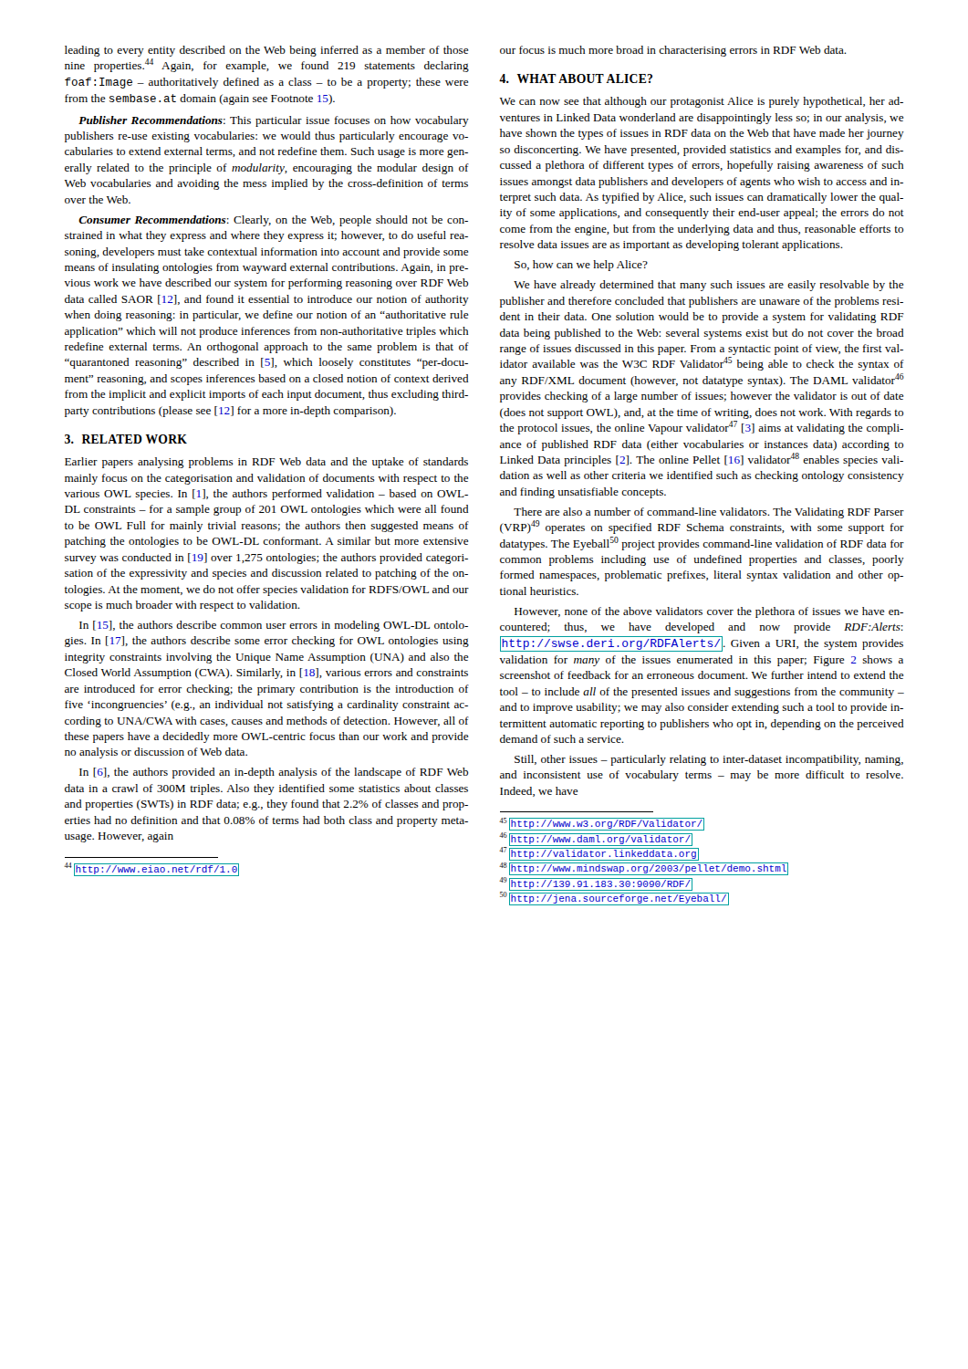leading to every entity described on the Web being inferred as a member of those nine properties.44 Again, for example, we found 219 statements declaring foaf:Image – authoritatively defined as a class – to be a property; these were from the sembase.at domain (again see Footnote 15).
Publisher Recommendations: This particular issue focuses on how vocabulary publishers re-use existing vocabularies: we would thus particularly encourage vocabularies to extend external terms, and not redefine them. Such usage is more generally related to the principle of modularity, encouraging the modular design of Web vocabularies and avoiding the mess implied by the cross-definition of terms over the Web.
Consumer Recommendations: Clearly, on the Web, people should not be constrained in what they express and where they express it; however, to do useful reasoning, developers must take contextual information into account and provide some means of insulating ontologies from wayward external contributions. Again, in previous work we have described our system for performing reasoning over RDF Web data called SAOR [12], and found it essential to introduce our notion of authority when doing reasoning: in particular, we define our notion of an “authoritative rule application” which will not produce inferences from non-authoritative triples which redefine external terms. An orthogonal approach to the same problem is that of “quarantoned reasoning” described in [5], which loosely constitutes “per-document” reasoning, and scopes inferences based on a closed notion of context derived from the implicit and explicit imports of each input document, thus excluding third-party contributions (please see [12] for a more in-depth comparison).
3. RELATED WORK
Earlier papers analysing problems in RDF Web data and the uptake of standards mainly focus on the categorisation and validation of documents with respect to the various OWL species. In [1], the authors performed validation – based on OWL-DL constraints – for a sample group of 201 OWL ontologies which were all found to be OWL Full for mainly trivial reasons; the authors then suggested means of patching the ontologies to be OWL-DL conformant. A similar but more extensive survey was conducted in [19] over 1,275 ontologies; the authors provided categorisation of the expressivity and species and discussion related to patching of the ontologies. At the moment, we do not offer species validation for RDFS/OWL and our scope is much broader with respect to validation.
In [15], the authors describe common user errors in modeling OWL-DL ontologies. In [17], the authors describe some error checking for OWL ontologies using integrity constraints involving the Unique Name Assumption (UNA) and also the Closed World Assumption (CWA). Similarly, in [18], various errors and constraints are introduced for error checking; the primary contribution is the introduction of five ‘incongruencies’ (e.g., an individual not satisfying a cardinality constraint according to UNA/CWA with cases, causes and methods of detection. However, all of these papers have a decidedly more OWL-centric focus than our work and provide no analysis or discussion of Web data.
In [6], the authors provided an in-depth analysis of the landscape of RDF Web data in a crawl of 300M triples. Also they identified some statistics about classes and properties (SWTs) in RDF data; e.g., they found that 2.2% of classes and properties had no definition and that 0.08% of terms had both class and property meta-usage. However, again
44http://www.eiao.net/rdf/1.0
our focus is much more broad in characterising errors in RDF Web data.
4. WHAT ABOUT ALICE?
We can now see that although our protagonist Alice is purely hypothetical, her adventures in Linked Data wonderland are disappointingly less so; in our analysis, we have shown the types of issues in RDF data on the Web that have made her journey so disconcerting. We have presented, provided statistics and examples for, and discussed a plethora of different types of errors, hopefully raising awareness of such issues amongst data publishers and developers of agents who wish to access and interpret such data. As typified by Alice, such issues can dramatically lower the quality of some applications, and consequently their end-user appeal; the errors do not come from the engine, but from the underlying data and thus, reasonable efforts to resolve data issues are as important as developing tolerant applications.
So, how can we help Alice?
We have already determined that many such issues are easily resolvable by the publisher and therefore concluded that publishers are unaware of the problems resident in their data. One solution would be to provide a system for validating RDF data being published to the Web: several systems exist but do not cover the broad range of issues discussed in this paper. From a syntactic point of view, the first validator available was the W3C RDF Validator45 being able to check the syntax of any RDF/XML document (however, not datatype syntax). The DAML validator46 provides checking of a large number of issues; however the validator is out of date (does not support OWL), and, at the time of writing, does not work. With regards to the protocol issues, the online Vapour validator47 [3] aims at validating the compliance of published RDF data (either vocabularies or instances data) according to Linked Data principles [2]. The online Pellet [16] validator48 enables species validation as well as other criteria we identified such as checking ontology consistency and finding unsatisfiable concepts.
There are also a number of command-line validators. The Validating RDF Parser (VRP)49 operates on specified RDF Schema constraints, with some support for datatypes. The Eyeball50 project provides command-line validation of RDF data for common problems including use of undefined properties and classes, poorly formed namespaces, problematic prefixes, literal syntax validation and other optional heuristics.
However, none of the above validators cover the plethora of issues we have encountered; thus, we have developed and now provide RDF:Alerts: http://swse.deri.org/RDFAlerts/. Given a URI, the system provides validation for many of the issues enumerated in this paper; Figure 2 shows a screenshot of feedback for an erroneous document. We further intend to extend the tool – to include all of the presented issues and suggestions from the community – and to improve usability; we may also consider extending such a tool to provide intermittent automatic reporting to publishers who opt in, depending on the perceived demand of such a service.
Still, other issues – particularly relating to inter-dataset incompatibility, naming, and inconsistent use of vocabulary terms – may be more difficult to resolve. Indeed, we have
45http://www.w3.org/RDF/Validator/
46http://www.daml.org/validator/
47http://validator.linkeddata.org
48http://www.mindswap.org/2003/pellet/demo.shtml
49http://139.91.183.30:9090/RDF/
50http://jena.sourceforge.net/Eyeball/